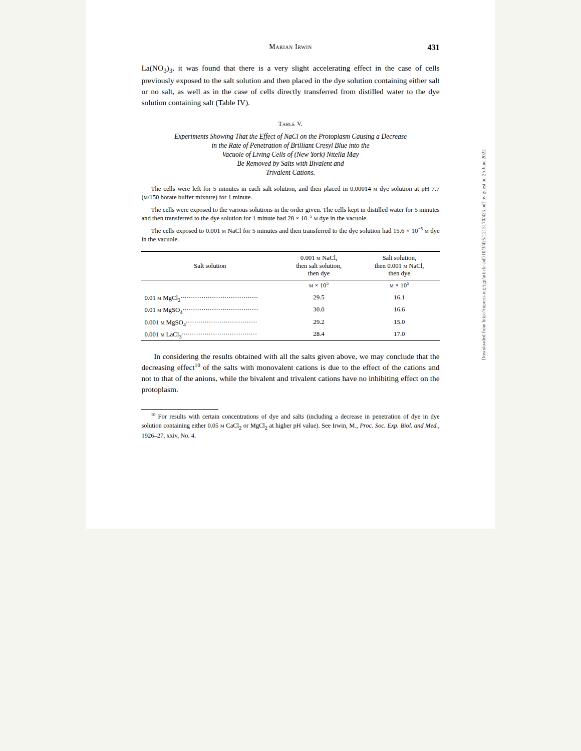Downloaded from http://rupress.org/jgp/article-pdf/10/3/425/1215170/425.pdf by guest on 26 June 2022
Marian Irwin431
La(NO3)3, it was found that there is a very slight accelerating effect in the case of cells previously exposed to the salt solution and then placed in the dye solution containing either salt or no salt, as well as in the case of cells directly transferred from distilled water to the dye solution containing salt (Table IV).
Table V.
Experiments Showing That the Effect of NaCl on the Protoplasm Causing a Decrease
in the Rate of Penetration of Brilliant Cresyl Blue into the
Vacuole of Living Cells of (New York) Nitella May
Be Removed by Salts with Bivalent and
Trivalent Cations.
The cells were left for 5 minutes in each salt solution, and then placed in 0.00014 m dye solution at pH 7.7 (m/150 borate buffer mixture) for 1 minute.
The cells were exposed to the various solutions in the order given. The cells kept in distilled water for 5 minutes and then transferred to the dye solution for 1 minute had 28 × 10−5 m dye in the vacuole.
The cells exposed to 0.001 m NaCl for 5 minutes and then transferred to the dye solution had 15.6 × 10−5 m dye in the vacuole.
| Salt solution | 0.001 m NaCl, then salt solution, then dye | Salt solution, then 0.001 m NaCl, then dye |
| --- | --- | --- |
| | m × 10 5 | m × 10 5 |
| 0.01 m MgCl 2 ..................................... | 29.5 | 16.1 |
| 0.01 m MgSO 4 .................................... | 30.0 | 16.6 |
| 0.001 m MgSO 4 .................................. | 29.2 | 15.0 |
| 0.001 m LaCl 3 .................................... | 28.4 | 17.0 |
In considering the results obtained with all the salts given above, we may conclude that the decreasing effect10 of the salts with monovalent cations is due to the effect of the cations and not to that of the anions, while the bivalent and trivalent cations have no inhibiting effect on the protoplasm.
10 For results with certain concentrations of dye and salts (including a decrease in penetration of dye in dye solution containing either 0.05 m CaCl2 or MgCl2 at higher pH value). See Irwin, M., Proc. Soc. Exp. Biol. and Med., 1926–27, xxiv, No. 4.